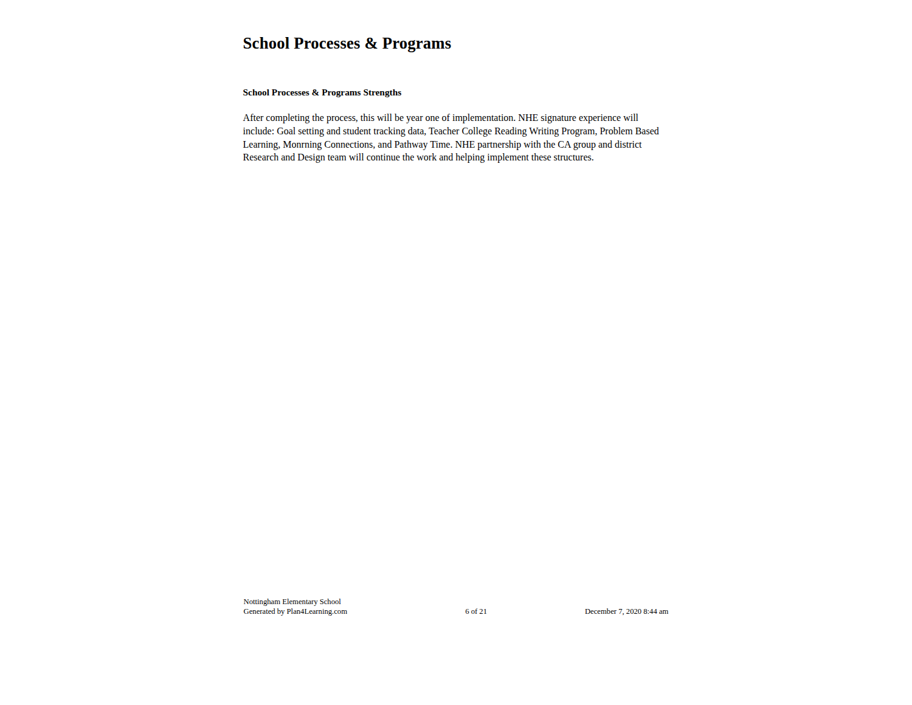School Processes & Programs
School Processes & Programs Strengths
After completing the process, this will be year one of implementation. NHE signature experience will include: Goal setting and student tracking data, Teacher College Reading Writing Program, Problem Based Learning, Monrning Connections, and Pathway Time. NHE partnership with the CA group and district Research and Design team will continue the work and helping implement these structures.
| Nottingham Elementary School Generated by Plan4Learning.com | 6 of 21 | December 7, 2020 8:44 am |